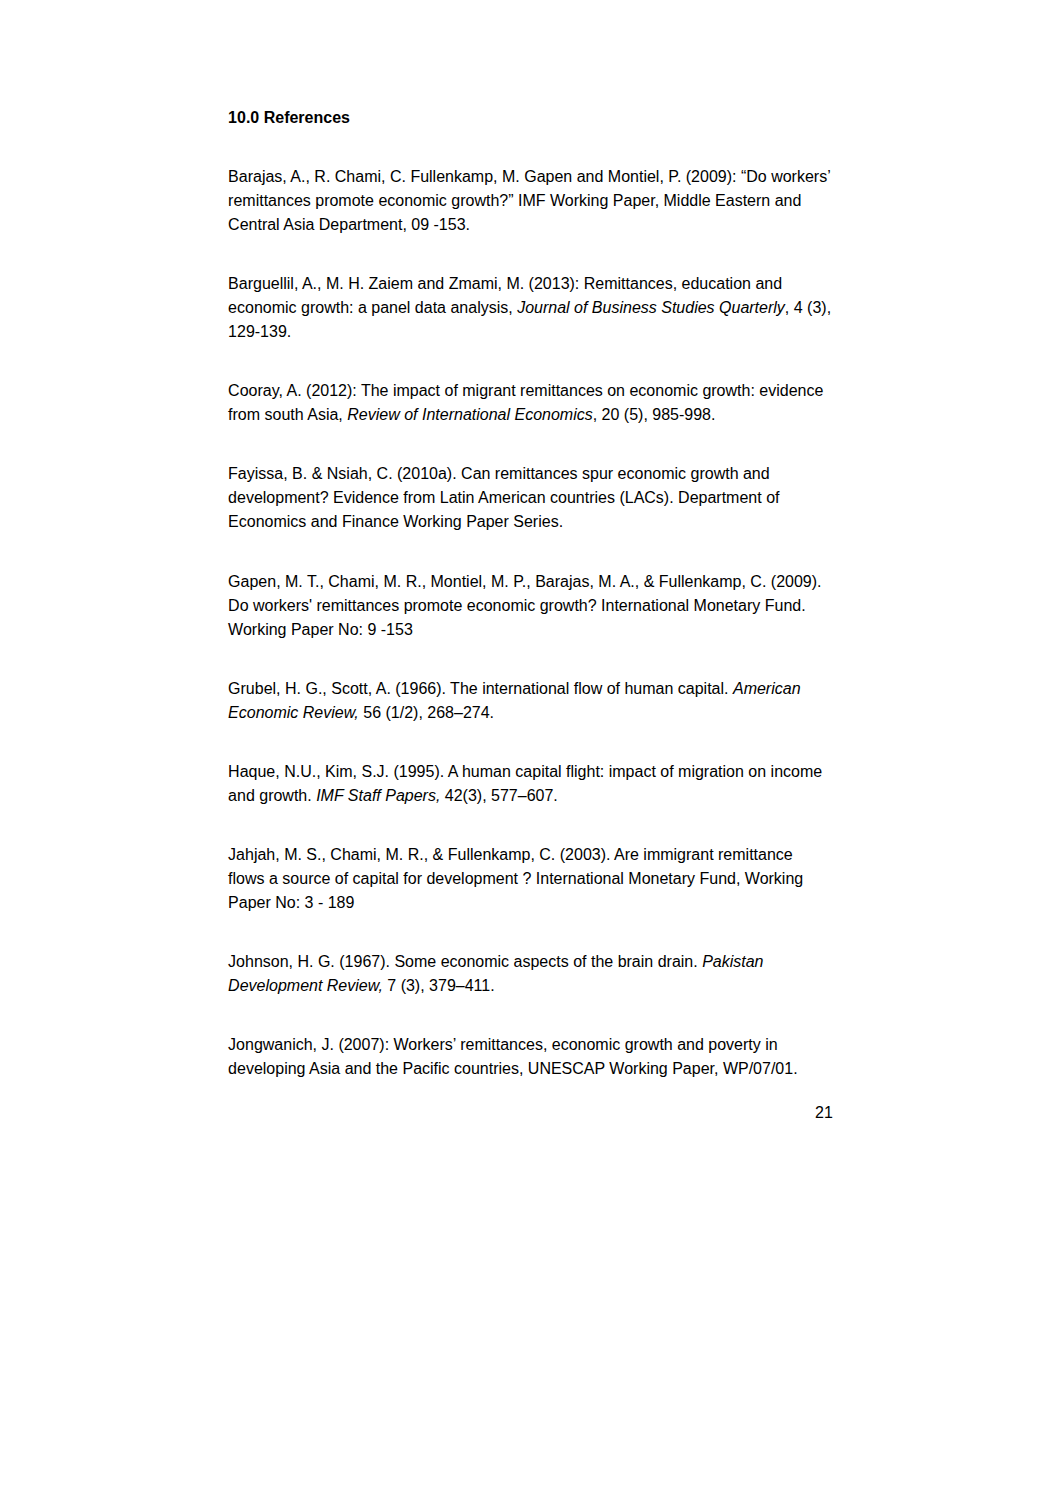10.0 References
Barajas, A., R. Chami, C. Fullenkamp, M. Gapen and Montiel, P. (2009): “Do workers’ remittances promote economic growth?” IMF Working Paper, Middle Eastern and Central Asia Department, 09 -153.
Barguellil, A., M. H. Zaiem and Zmami, M. (2013): Remittances, education and economic growth: a panel data analysis, Journal of Business Studies Quarterly, 4 (3), 129-139.
Cooray, A. (2012): The impact of migrant remittances on economic growth: evidence from south Asia, Review of International Economics, 20 (5), 985-998.
Fayissa, B. & Nsiah, C. (2010a). Can remittances spur economic growth and development? Evidence from Latin American countries (LACs). Department of Economics and Finance Working Paper Series.
Gapen, M. T., Chami, M. R., Montiel, M. P., Barajas, M. A., & Fullenkamp, C. (2009). Do workers' remittances promote economic growth? International Monetary Fund. Working Paper No: 9 -153
Grubel, H. G., Scott, A. (1966). The international flow of human capital. American Economic Review, 56 (1/2), 268–274.
Haque, N.U., Kim, S.J. (1995). A human capital flight: impact of migration on income and growth. IMF Staff Papers, 42(3), 577–607.
Jahjah, M. S., Chami, M. R., & Fullenkamp, C. (2003). Are immigrant remittance flows a source of capital for development ? International Monetary Fund, Working Paper No: 3 - 189
Johnson, H. G. (1967). Some economic aspects of the brain drain. Pakistan Development Review, 7 (3), 379–411.
Jongwanich, J. (2007): Workers’ remittances, economic growth and poverty in developing Asia and the Pacific countries, UNESCAP Working Paper, WP/07/01.
21